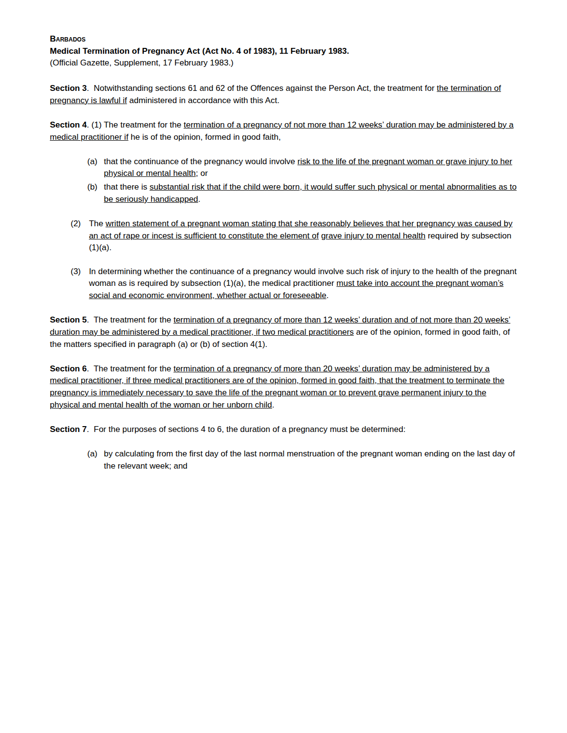Barbados Medical Termination of Pregnancy Act (Act No. 4 of 1983), 11 February 1983.
(Official Gazette, Supplement, 17 February 1983.)
Section 3. Notwithstanding sections 61 and 62 of the Offences against the Person Act, the treatment for the termination of pregnancy is lawful if administered in accordance with this Act.
Section 4. (1) The treatment for the termination of a pregnancy of not more than 12 weeks’ duration may be administered by a medical practitioner if he is of the opinion, formed in good faith,
(a) that the continuance of the pregnancy would involve risk to the life of the pregnant woman or grave injury to her physical or mental health; or
(b) that there is substantial risk that if the child were born, it would suffer such physical or mental abnormalities as to be seriously handicapped.
(2) The written statement of a pregnant woman stating that she reasonably believes that her pregnancy was caused by an act of rape or incest is sufficient to constitute the element of grave injury to mental health required by subsection (1)(a).
(3) In determining whether the continuance of a pregnancy would involve such risk of injury to the health of the pregnant woman as is required by subsection (1)(a), the medical practitioner must take into account the pregnant woman’s social and economic environment, whether actual or foreseeable.
Section 5. The treatment for the termination of a pregnancy of more than 12 weeks’ duration and of not more than 20 weeks’ duration may be administered by a medical practitioner, if two medical practitioners are of the opinion, formed in good faith, of the matters specified in paragraph (a) or (b) of section 4(1).
Section 6. The treatment for the termination of a pregnancy of more than 20 weeks’ duration may be administered by a medical practitioner, if three medical practitioners are of the opinion, formed in good faith, that the treatment to terminate the pregnancy is immediately necessary to save the life of the pregnant woman or to prevent grave permanent injury to the physical and mental health of the woman or her unborn child.
Section 7. For the purposes of sections 4 to 6, the duration of a pregnancy must be determined:
(a) by calculating from the first day of the last normal menstruation of the pregnant woman ending on the last day of the relevant week; and